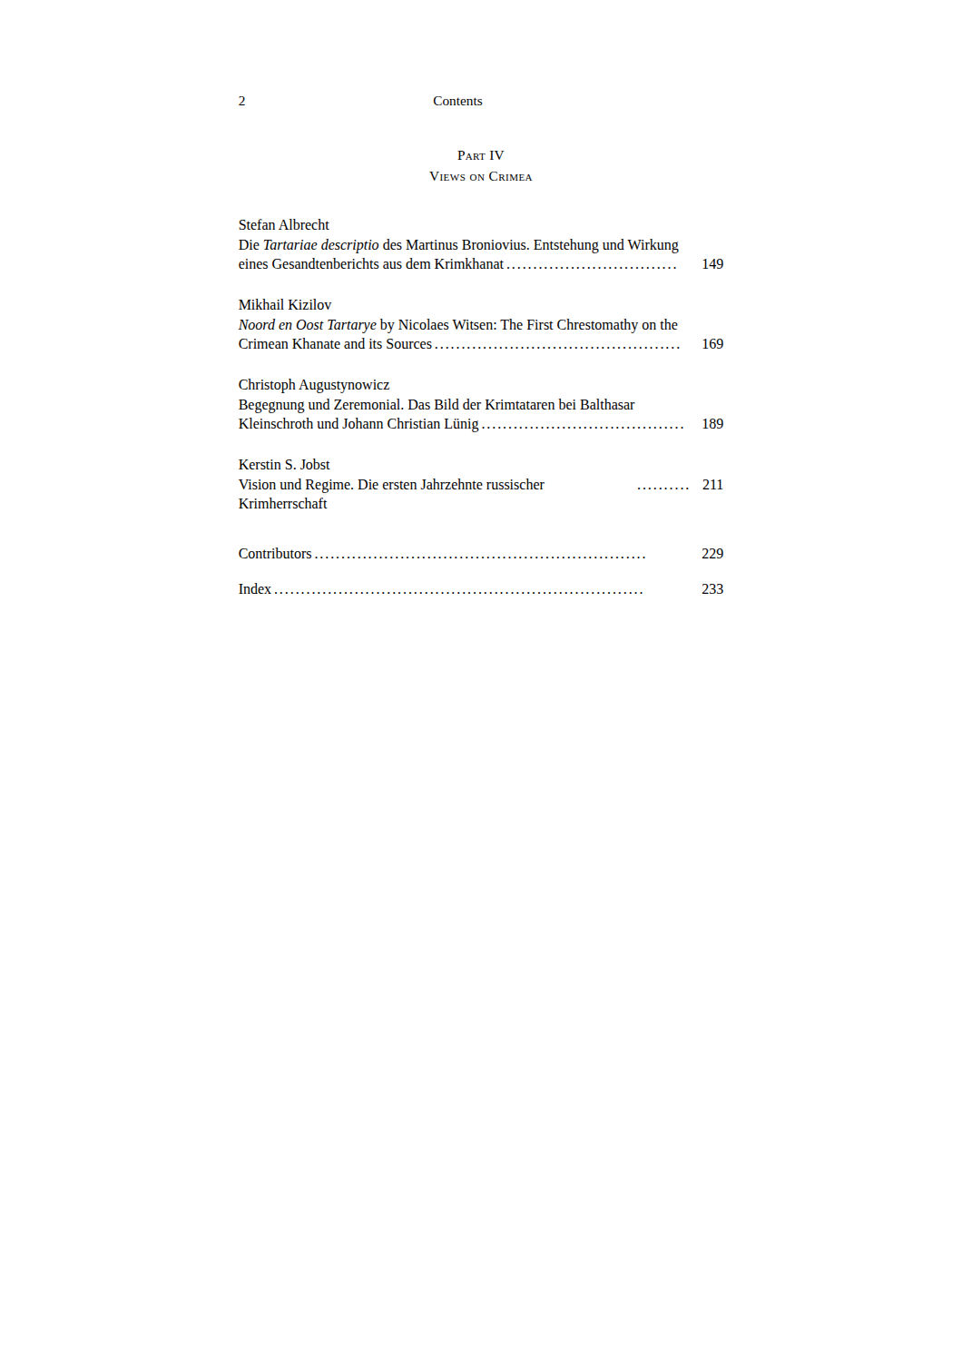2 Contents
Part IV
Views on Crimea
Stefan Albrecht
Die Tartariae descriptio des Martinus Broniovius. Entstehung und Wirkung
eines Gesandtenberichts aus dem Krimkhanat ................................ 149
Mikhail Kizilov
Noord en Oost Tartarye by Nicolaes Witsen: The First Chrestomathy on the
Crimean Khanate and its Sources .............................................. 169
Christoph Augustynowicz
Begegnung und Zeremonial. Das Bild der Krimtataren bei Balthasar
Kleinschroth und Johann Christian Lünig ...................................... 189
Kerstin S. Jobst
Vision und Regime. Die ersten Jahrzehnte russischer Krimherrschaft .......... 211
Contributors .............................................................. 229
Index ..................................................................... 233